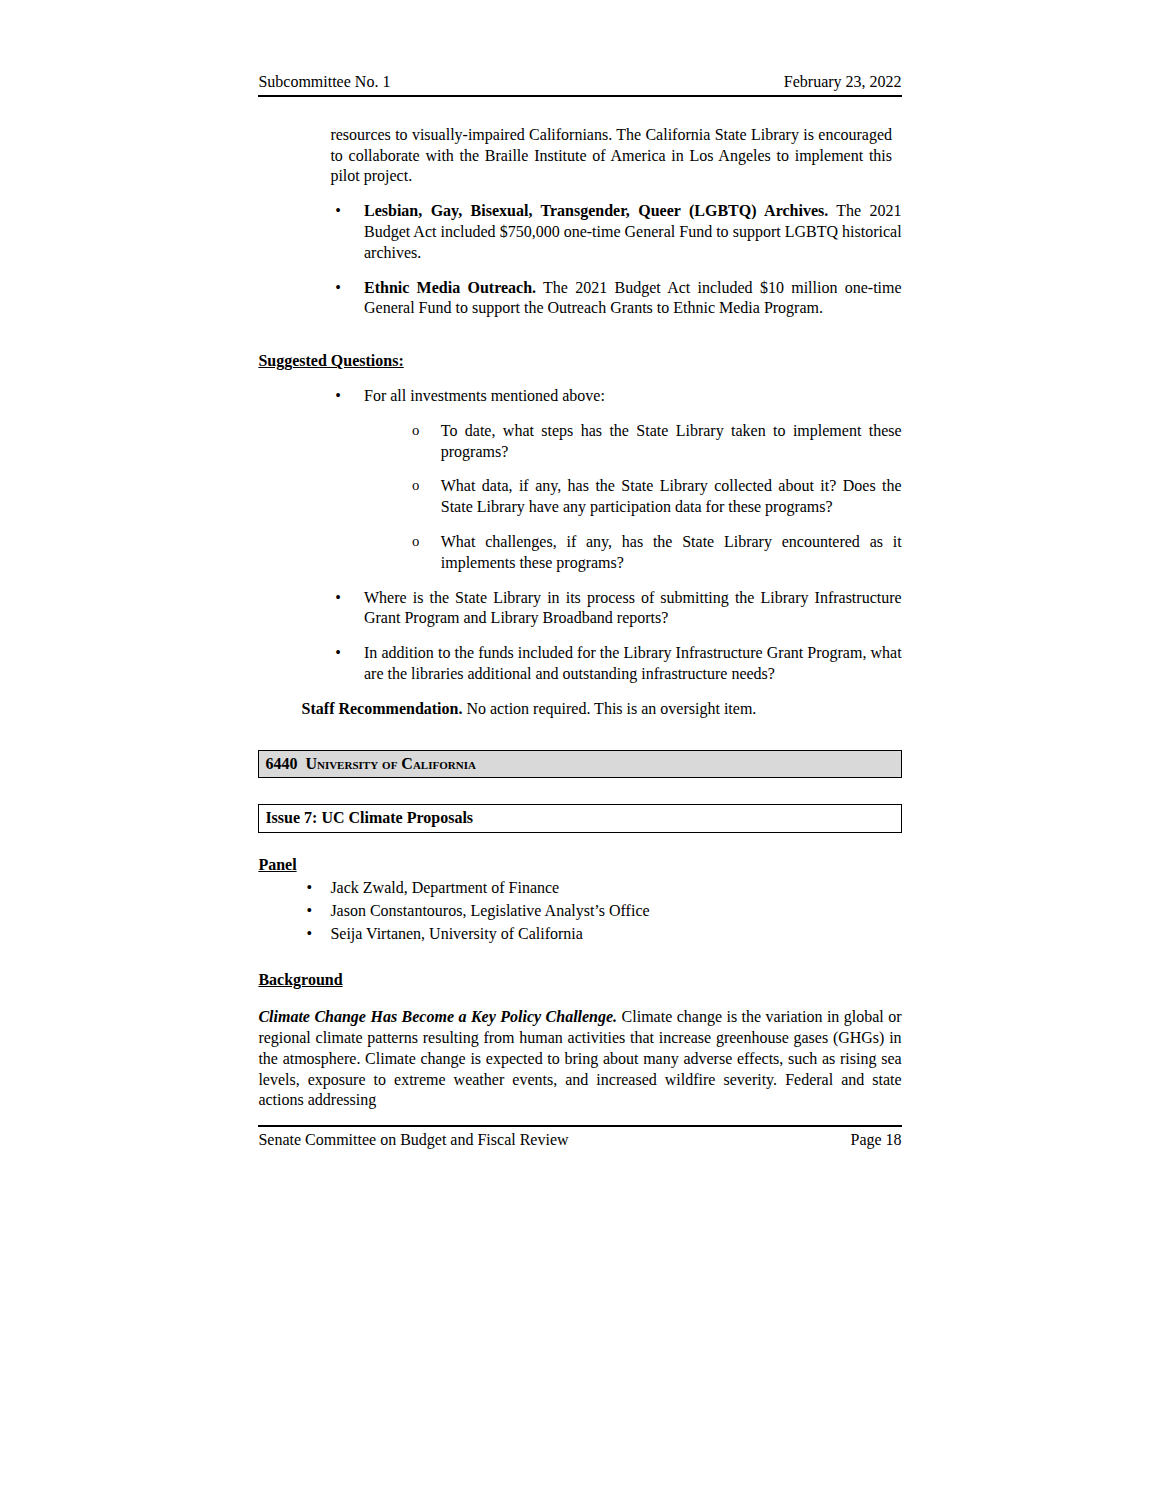Subcommittee No. 1
February 23, 2022
resources to visually-impaired Californians. The California State Library is encouraged to collaborate with the Braille Institute of America in Los Angeles to implement this pilot project.
Lesbian, Gay, Bisexual, Transgender, Queer (LGBTQ) Archives. The 2021 Budget Act included $750,000 one-time General Fund to support LGBTQ historical archives.
Ethnic Media Outreach. The 2021 Budget Act included $10 million one-time General Fund to support the Outreach Grants to Ethnic Media Program.
Suggested Questions:
For all investments mentioned above:
To date, what steps has the State Library taken to implement these programs?
What data, if any, has the State Library collected about it? Does the State Library have any participation data for these programs?
What challenges, if any, has the State Library encountered as it implements these programs?
Where is the State Library in its process of submitting the Library Infrastructure Grant Program and Library Broadband reports?
In addition to the funds included for the Library Infrastructure Grant Program, what are the libraries additional and outstanding infrastructure needs?
Staff Recommendation. No action required. This is an oversight item.
6440 University of California
Issue 7: UC Climate Proposals
Panel
Jack Zwald, Department of Finance
Jason Constantouros, Legislative Analyst’s Office
Seija Virtanen, University of California
Background
Climate Change Has Become a Key Policy Challenge. Climate change is the variation in global or regional climate patterns resulting from human activities that increase greenhouse gases (GHGs) in the atmosphere. Climate change is expected to bring about many adverse effects, such as rising sea levels, exposure to extreme weather events, and increased wildfire severity. Federal and state actions addressing
Senate Committee on Budget and Fiscal Review
Page 18